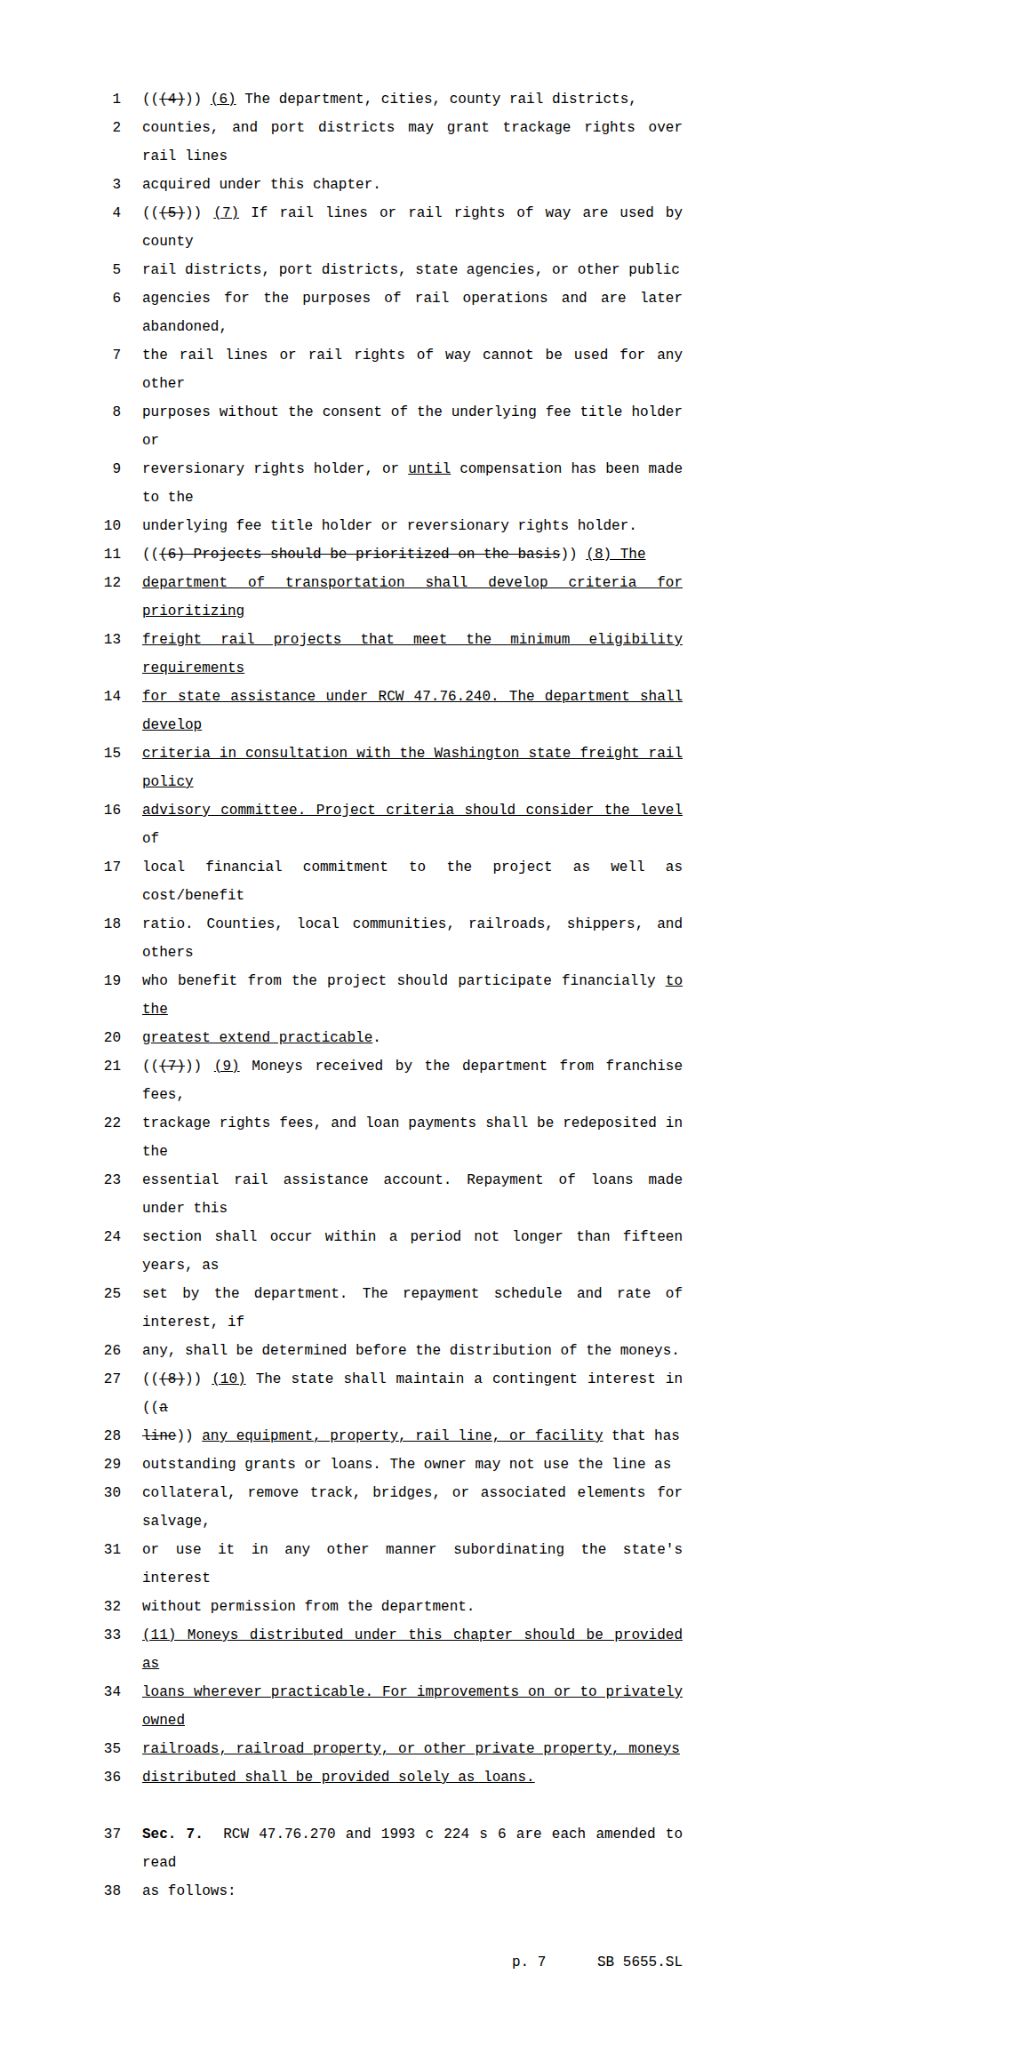1(((4))) (6) The department, cities, county rail districts,
2 counties, and port districts may grant trackage rights over rail lines
3 acquired under this chapter.
4(((5))) (7) If rail lines or rail rights of way are used by county
5 rail districts, port districts, state agencies, or other public
6 agencies for the purposes of rail operations and are later abandoned,
7 the rail lines or rail rights of way cannot be used for any other
8 purposes without the consent of the underlying fee title holder or
9 reversionary rights holder, or until compensation has been made to the
10 underlying fee title holder or reversionary rights holder.
11(((6) Projects should be prioritized on the basis)) (8) The
12 department of transportation shall develop criteria for prioritizing
13 freight rail projects that meet the minimum eligibility requirements
14 for state assistance under RCW 47.76.240. The department shall develop
15 criteria in consultation with the Washington state freight rail policy
16 advisory committee. Project criteria should consider the level of
17 local financial commitment to the project as well as cost/benefit
18 ratio. Counties, local communities, railroads, shippers, and others
19 who benefit from the project should participate financially to the
20 greatest extend practicable.
21(((7))) (9) Moneys received by the department from franchise fees,
22 trackage rights fees, and loan payments shall be redeposited in the
23 essential rail assistance account. Repayment of loans made under this
24 section shall occur within a period not longer than fifteen years, as
25 set by the department. The repayment schedule and rate of interest, if
26 any, shall be determined before the distribution of the moneys.
27(((8))) (10) The state shall maintain a contingent interest in ((a
28 line)) any equipment, property, rail line, or facility that has
29 outstanding grants or loans. The owner may not use the line as
30 collateral, remove track, bridges, or associated elements for salvage,
31 or use it in any other manner subordinating the state's interest
32 without permission from the department.
33(11) Moneys distributed under this chapter should be provided as
34 loans wherever practicable. For improvements on or to privately owned
35 railroads, railroad property, or other private property, moneys
36 distributed shall be provided solely as loans.
37 Sec. 7. RCW 47.76.270 and 1993 c 224 s 6 are each amended to read
38 as follows:
p. 7 SB 5655.SL